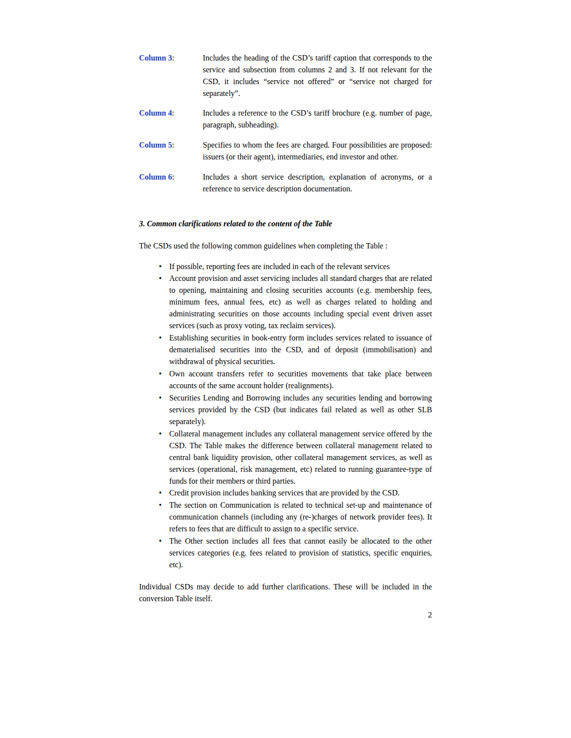| Column 3 : | Includes the heading of the CSD’s tariff caption that corresponds to the service and subsection from columns 2 and 3. If not relevant for the CSD, it includes “service not offered” or “service not charged for separately”. |
| Column 4 : | Includes a reference to the CSD’s tariff brochure (e.g. number of page, paragraph, subheading). |
| Column 5 : | Specifies to whom the fees are charged. Four possibilities are proposed: issuers (or their agent), intermediaries, end investor and other. |
| Column 6 : | Includes a short service description, explanation of acronyms, or a reference to service description documentation. |
3. Common clarifications related to the content of the Table
The CSDs used the following common guidelines when completing the Table :
If possible, reporting fees are included in each of the relevant services
Account provision and asset servicing includes all standard charges that are related to opening, maintaining and closing securities accounts (e.g. membership fees, minimum fees, annual fees, etc) as well as charges related to holding and administrating securities on those accounts including special event driven asset services (such as proxy voting, tax reclaim services).
Establishing securities in book-entry form includes services related to issuance of dematerialised securities into the CSD, and of deposit (immobilisation) and withdrawal of physical securities.
Own account transfers refer to securities movements that take place between accounts of the same account holder (realignments).
Securities Lending and Borrowing includes any securities lending and borrowing services provided by the CSD (but indicates fail related as well as other SLB separately).
Collateral management includes any collateral management service offered by the CSD. The Table makes the difference between collateral management related to central bank liquidity provision, other collateral management services, as well as services (operational, risk management, etc) related to running guarantee-type of funds for their members or third parties.
Credit provision includes banking services that are provided by the CSD.
The section on Communication is related to technical set-up and maintenance of communication channels (including any (re-)charges of network provider fees). It refers to fees that are difficult to assign to a specific service.
The Other section includes all fees that cannot easily be allocated to the other services categories (e.g. fees related to provision of statistics, specific enquiries, etc).
Individual CSDs may decide to add further clarifications. These will be included in the conversion Table itself.
2